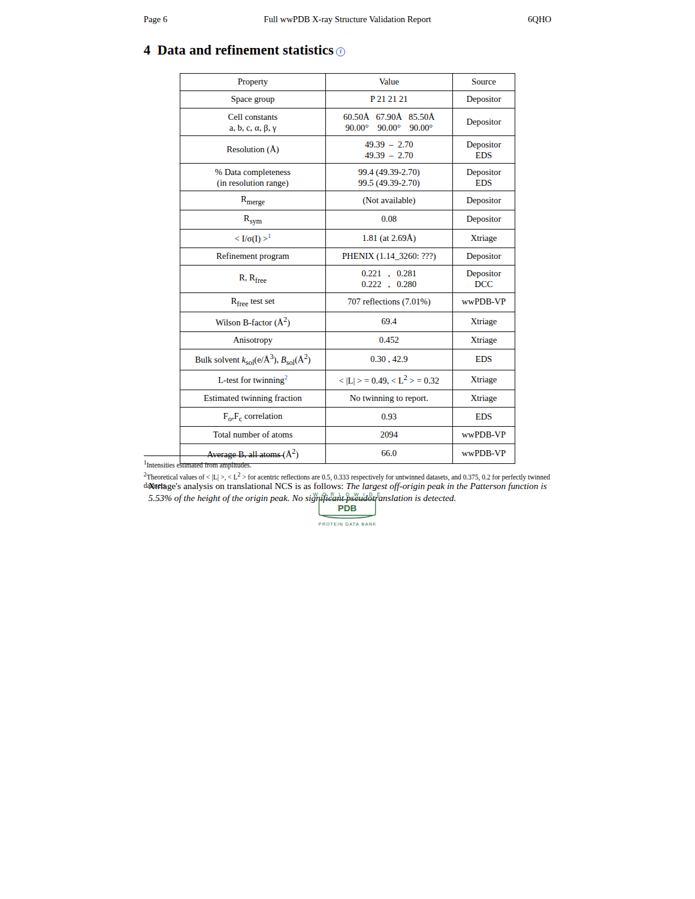Page 6
Full wwPDB X-ray Structure Validation Report
6QHO
4 Data and refinement statisticsi
| Property | Value | Source |
| --- | --- | --- |
| Space group | P 21 21 21 | Depositor |
| Cell constants a, b, c, α, β, γ | 60.50Å 67.90Å 85.50Å 90.00° 90.00° 90.00° | Depositor |
| Resolution (Å) | 49.39 – 2.70 49.39 – 2.70 | Depositor EDS |
| % Data completeness (in resolution range) | 99.4 (49.39-2.70) 99.5 (49.39-2.70) | Depositor EDS |
| R merge | (Not available) | Depositor |
| R sym | 0.08 | Depositor |
| < I/σ(I) > 1 | 1.81 (at 2.69Å) | Xtriage |
| Refinement program | PHENIX (1.14_3260: ???) | Depositor |
| R, R free | 0.221 , 0.281 0.222 , 0.280 | Depositor DCC |
| R free test set | 707 reflections (7.01%) | wwPDB-VP |
| Wilson B-factor (Å 2 ) | 69.4 | Xtriage |
| Anisotropy | 0.452 | Xtriage |
| Bulk solvent k sol (e/Å 3 ), B sol (Å 2 ) | 0.30 , 42.9 | EDS |
| L-test for twinning 2 | < /L/ > = 0.49, < L 2 > = 0.32 | Xtriage |
| Estimated twinning fraction | No twinning to report. | Xtriage |
| F o ,F c correlation | 0.93 | EDS |
| Total number of atoms | 2094 | wwPDB-VP |
| Average B, all atoms (Å 2 ) | 66.0 | wwPDB-VP |
Xtriage's analysis on translational NCS is as follows: The largest off-origin peak in the Patterson function is 5.53% of the height of the origin peak. No significant pseudotranslation is detected.
1Intensities estimated from amplitudes.
2Theoretical values of < |L| >, < L2 > for acentric reflections are 0.5, 0.333 respectively for untwinned datasets, and 0.375, 0.2 for perfectly twinned datasets.
W O R L D W I D E
PDB
PROTEIN DATA BANK